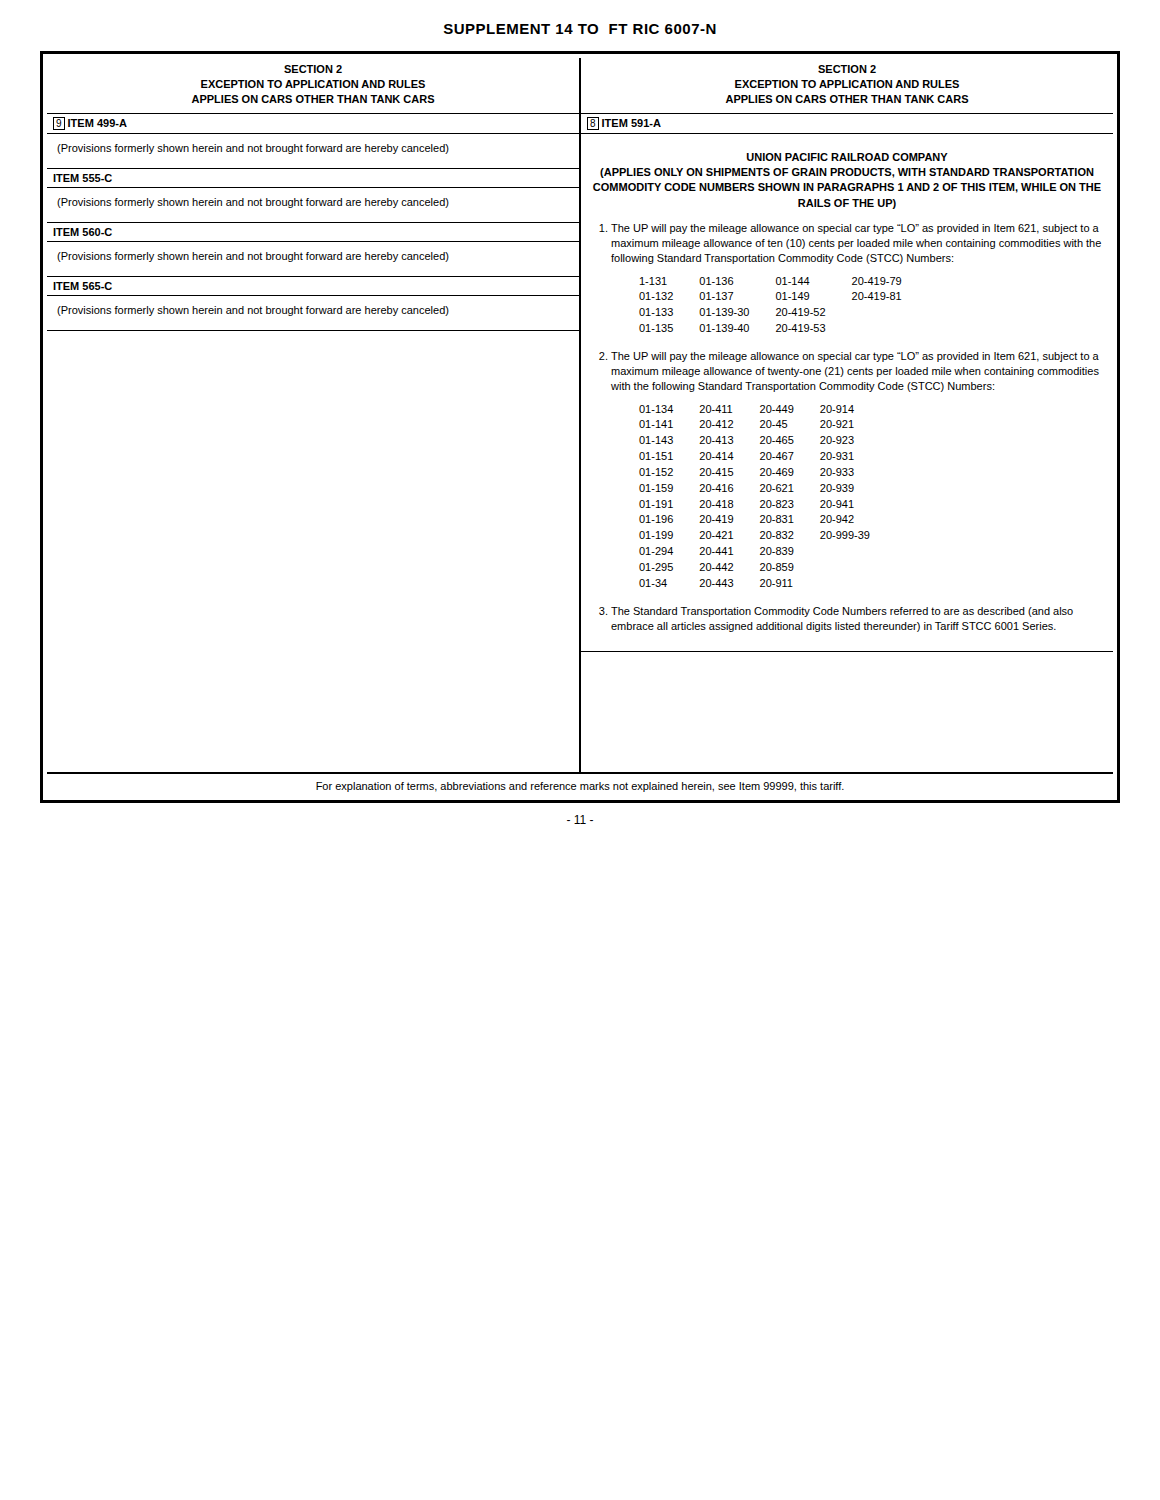SUPPLEMENT 14 TO FT RIC 6007-N
| SECTION 2 EXCEPTION TO APPLICATION AND RULES APPLIES ON CARS OTHER THAN TANK CARS 9 ITEM 499-A (Provisions formerly shown herein and not brought forward are hereby canceled) ITEM 555-C (Provisions formerly shown herein and not brought forward are hereby canceled) ITEM 560-C (Provisions formerly shown herein and not brought forward are hereby canceled) ITEM 565-C (Provisions formerly shown herein and not brought forward are hereby canceled) | SECTION 2 EXCEPTION TO APPLICATION AND RULES APPLIES ON CARS OTHER THAN TANK CARS 8 ITEM 591-A UNION PACIFIC RAILROAD COMPANY (APPLIES ONLY ON SHIPMENTS OF GRAIN PRODUCTS, WITH STANDARD TRANSPORTATION COMMODITY CODE NUMBERS SHOWN IN PARAGRAPHS 1 AND 2 OF THIS ITEM, WHILE ON THE RAILS OF THE UP) The UP will pay the mileage allowance on special car type “LO” as provided in Item 621, subject to a maximum mileage allowance of ten (10) cents per loaded mile when containing commodities with the following Standard Transportation Commodity Code (STCC) Numbers: / 1-131 / 01-136 / 01-144 / 20-419-79 / / 01-132 / 01-137 / 01-149 / 20-419-81 / / 01-133 / 01-139-30 / 20-419-52 / / / 01-135 / 01-139-40 / 20-419-53 / / The UP will pay the mileage allowance on special car type “LO” as provided in Item 621, subject to a maximum mileage allowance of twenty-one (21) cents per loaded mile when containing commodities with the following Standard Transportation Commodity Code (STCC) Numbers: / 01-134 / 20-411 / 20-449 / 20-914 / / 01-141 / 20-412 / 20-45 / 20-921 / / 01-143 / 20-413 / 20-465 / 20-923 / / 01-151 / 20-414 / 20-467 / 20-931 / / 01-152 / 20-415 / 20-469 / 20-933 / / 01-159 / 20-416 / 20-621 / 20-939 / / 01-191 / 20-418 / 20-823 / 20-941 / / 01-196 / 20-419 / 20-831 / 20-942 / / 01-199 / 20-421 / 20-832 / 20-999-39 / / 01-294 / 20-441 / 20-839 / / / 01-295 / 20-442 / 20-859 / / / 01-34 / 20-443 / 20-911 / / The Standard Transportation Commodity Code Numbers referred to are as described (and also embrace all articles assigned additional digits listed thereunder) in Tariff STCC 6001 Series. |
For explanation of terms, abbreviations and reference marks not explained herein, see Item 99999, this tariff.
- 11 -